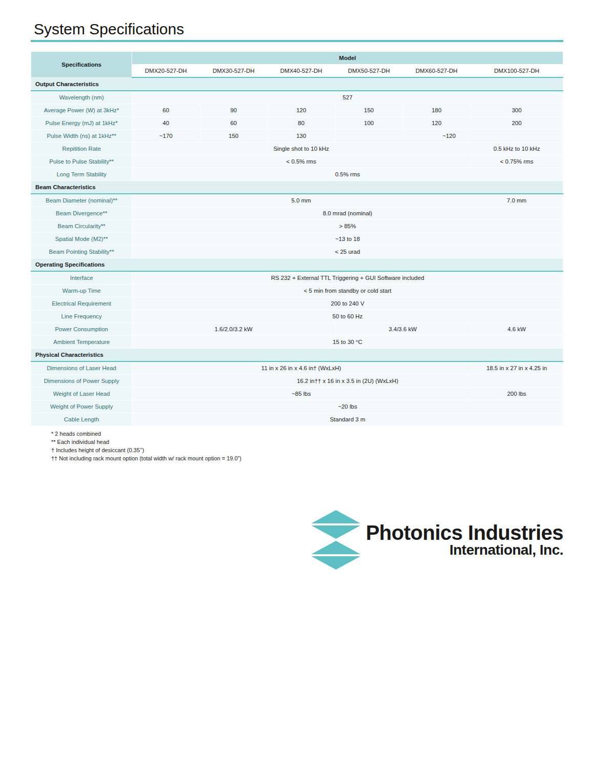System Specifications
| Specifications | Model |
| DMX20-527-DH | DMX30-527-DH | DMX40-527-DH | DMX50-527-DH | DMX60-527-DH | DMX100-527-DH |
| Output Characteristics |
| Wavelength (nm) | 527 |
| Average Power (W) at 3kHz* | 60 | 90 | 120 | 150 | 180 | 300 |
| Pulse Energy (mJ) at 1kHz* | 40 | 60 | 80 | 100 | 120 | 200 |
| Pulse Width (ns) at 1kHz** | ~170 | 150 | 130 | ~120 |
| Repitition Rate | Single shot to 10 kHz | 0.5 kHz to 10 kHz |
| Pulse to Pulse Stability** | < 0.5% rms | < 0.75% rms |
| Long Term Stability | 0.5% rms |
| Beam Characteristics |
| Beam Diameter (nominal)** | 5.0 mm | 7.0 mm |
| Beam Divergence** | 8.0 mrad (nominal) |
| Beam Circularity** | > 85% |
| Spatial Mode (M2)** | ~13 to 18 |
| Beam Pointing Stability** | < 25 urad |
| Operating Specifications |
| Interface | RS 232 + External TTL Triggering + GUI Software included |
| Warm-up Time | < 5 min from standby or cold start |
| Electrical Requirement | 200 to 240 V |
| Line Frequency | 50 to 60 Hz |
| Power Consumption | 1.6/2.0/3.2 kW | 3.4/3.6 kW | 4.6 kW |
| Ambient Temperature | 15 to 30 °C |
| Physical Characteristics |
| Dimensions of Laser Head | 11 in x 26 in x 4.6 in† (WxLxH) | 18.5 in x 27 in x 4.25 in |
| Dimensions of Power Supply | 16.2 in†† x 16 in x 3.5 in (2U) (WxLxH) |
| Weight of Laser Head | ~85 lbs | 200 lbs |
| Weight of Power Supply | ~20 lbs |
| Cable Length | Standard 3 m |
* 2 heads combined
** Each individual head
† Includes height of desiccant (0.35’’)
†† Not including rack mount option (total width w/ rack mount option = 19.0”)
Photonics Industries
International, Inc.